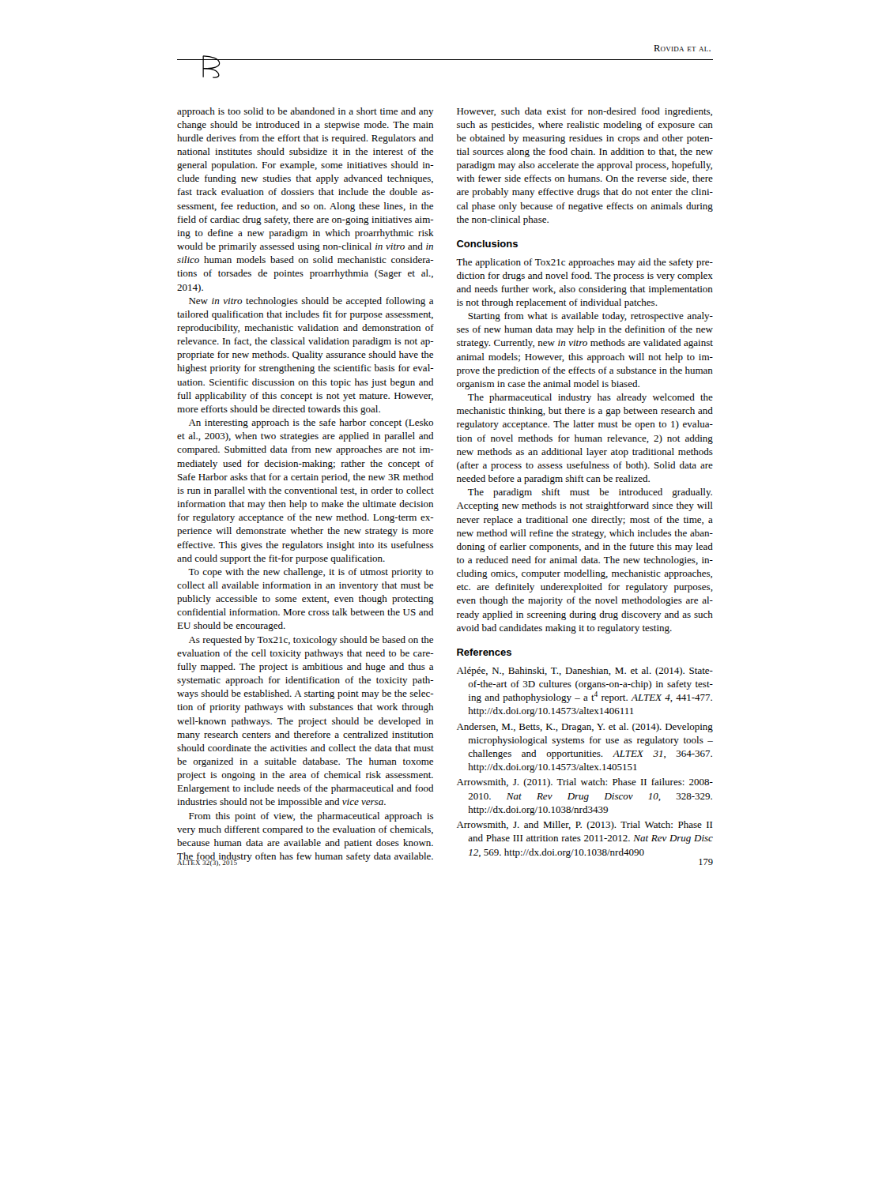Rovida et al.
approach is too solid to be abandoned in a short time and any change should be introduced in a stepwise mode. The main hurdle derives from the effort that is required. Regulators and national institutes should subsidize it in the interest of the general population. For example, some initiatives should include funding new studies that apply advanced techniques, fast track evaluation of dossiers that include the double assessment, fee reduction, and so on. Along these lines, in the field of cardiac drug safety, there are on-going initiatives aiming to define a new paradigm in which proarrhythmic risk would be primarily assessed using non-clinical in vitro and in silico human models based on solid mechanistic considerations of torsades de pointes proarrhythmia (Sager et al., 2014).
New in vitro technologies should be accepted following a tailored qualification that includes fit for purpose assessment, reproducibility, mechanistic validation and demonstration of relevance. In fact, the classical validation paradigm is not appropriate for new methods. Quality assurance should have the highest priority for strengthening the scientific basis for evaluation. Scientific discussion on this topic has just begun and full applicability of this concept is not yet mature. However, more efforts should be directed towards this goal.
An interesting approach is the safe harbor concept (Lesko et al., 2003), when two strategies are applied in parallel and compared. Submitted data from new approaches are not immediately used for decision-making; rather the concept of Safe Harbor asks that for a certain period, the new 3R method is run in parallel with the conventional test, in order to collect information that may then help to make the ultimate decision for regulatory acceptance of the new method. Long-term experience will demonstrate whether the new strategy is more effective. This gives the regulators insight into its usefulness and could support the fit-for purpose qualification.
To cope with the new challenge, it is of utmost priority to collect all available information in an inventory that must be publicly accessible to some extent, even though protecting confidential information. More cross talk between the US and EU should be encouraged.
As requested by Tox21c, toxicology should be based on the evaluation of the cell toxicity pathways that need to be carefully mapped. The project is ambitious and huge and thus a systematic approach for identification of the toxicity pathways should be established. A starting point may be the selection of priority pathways with substances that work through well-known pathways. The project should be developed in many research centers and therefore a centralized institution should coordinate the activities and collect the data that must be organized in a suitable database. The human toxome project is ongoing in the area of chemical risk assessment. Enlargement to include needs of the pharmaceutical and food industries should not be impossible and vice versa.
From this point of view, the pharmaceutical approach is very much different compared to the evaluation of chemicals, because human data are available and patient doses known. The food industry often has few human safety data available. However, such data exist for non-desired food ingredients, such as pesticides, where realistic modeling of exposure can be obtained by measuring residues in crops and other potential sources along the food chain. In addition to that, the new paradigm may also accelerate the approval process, hopefully, with fewer side effects on humans. On the reverse side, there are probably many effective drugs that do not enter the clinical phase only because of negative effects on animals during the non-clinical phase.
Conclusions
The application of Tox21c approaches may aid the safety prediction for drugs and novel food. The process is very complex and needs further work, also considering that implementation is not through replacement of individual patches.
Starting from what is available today, retrospective analyses of new human data may help in the definition of the new strategy. Currently, new in vitro methods are validated against animal models; However, this approach will not help to improve the prediction of the effects of a substance in the human organism in case the animal model is biased.
The pharmaceutical industry has already welcomed the mechanistic thinking, but there is a gap between research and regulatory acceptance. The latter must be open to 1) evaluation of novel methods for human relevance, 2) not adding new methods as an additional layer atop traditional methods (after a process to assess usefulness of both). Solid data are needed before a paradigm shift can be realized.
The paradigm shift must be introduced gradually. Accepting new methods is not straightforward since they will never replace a traditional one directly; most of the time, a new method will refine the strategy, which includes the abandoning of earlier components, and in the future this may lead to a reduced need for animal data. The new technologies, including omics, computer modelling, mechanistic approaches, etc. are definitely underexploited for regulatory purposes, even though the majority of the novel methodologies are already applied in screening during drug discovery and as such avoid bad candidates making it to regulatory testing.
References
Alépée, N., Bahinski, T., Daneshian, M. et al. (2014). State-of-the-art of 3D cultures (organs-on-a-chip) in safety testing and pathophysiology – a t4 report. ALTEX 4, 441-477. http://dx.doi.org/10.14573/altex1406111
Andersen, M., Betts, K., Dragan, Y. et al. (2014). Developing microphysiological systems for use as regulatory tools – challenges and opportunities. ALTEX 31, 364-367. http://dx.doi.org/10.14573/altex.1405151
Arrowsmith, J. (2011). Trial watch: Phase II failures: 2008-2010. Nat Rev Drug Discov 10, 328-329. http://dx.doi.org/10.1038/nrd3439
Arrowsmith, J. and Miller, P. (2013). Trial Watch: Phase II and Phase III attrition rates 2011-2012. Nat Rev Drug Disc 12, 569. http://dx.doi.org/10.1038/nrd4090
ALTEX 32(3), 2015 179